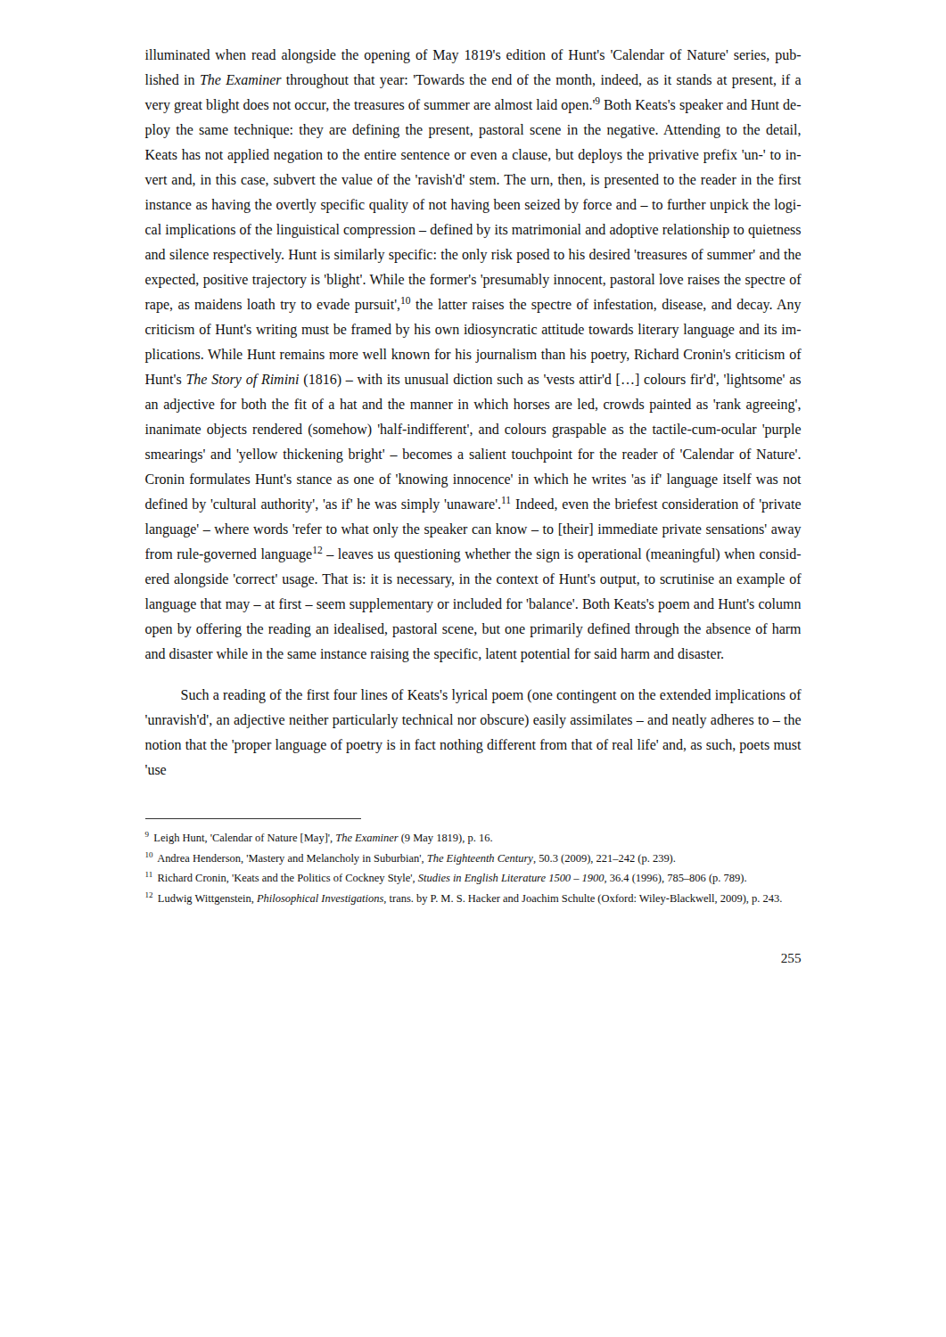illuminated when read alongside the opening of May 1819's edition of Hunt's 'Calendar of Nature' series, published in The Examiner throughout that year: 'Towards the end of the month, indeed, as it stands at present, if a very great blight does not occur, the treasures of summer are almost laid open.'9 Both Keats's speaker and Hunt deploy the same technique: they are defining the present, pastoral scene in the negative. Attending to the detail, Keats has not applied negation to the entire sentence or even a clause, but deploys the privative prefix 'un-' to invert and, in this case, subvert the value of the 'ravish'd' stem. The urn, then, is presented to the reader in the first instance as having the overtly specific quality of not having been seized by force and – to further unpick the logical implications of the linguistical compression – defined by its matrimonial and adoptive relationship to quietness and silence respectively. Hunt is similarly specific: the only risk posed to his desired 'treasures of summer' and the expected, positive trajectory is 'blight'. While the former's 'presumably innocent, pastoral love raises the spectre of rape, as maidens loath try to evade pursuit',10 the latter raises the spectre of infestation, disease, and decay. Any criticism of Hunt's writing must be framed by his own idiosyncratic attitude towards literary language and its implications. While Hunt remains more well known for his journalism than his poetry, Richard Cronin's criticism of Hunt's The Story of Rimini (1816) – with its unusual diction such as 'vests attir'd […] colours fir'd', 'lightsome' as an adjective for both the fit of a hat and the manner in which horses are led, crowds painted as 'rank agreeing', inanimate objects rendered (somehow) 'half-indifferent', and colours graspable as the tactile-cum-ocular 'purple smearings' and 'yellow thickening bright' – becomes a salient touchpoint for the reader of 'Calendar of Nature'. Cronin formulates Hunt's stance as one of 'knowing innocence' in which he writes 'as if' language itself was not defined by 'cultural authority', 'as if' he was simply 'unaware'.11 Indeed, even the briefest consideration of 'private language' – where words 'refer to what only the speaker can know – to [their] immediate private sensations' away from rule-governed language12 – leaves us questioning whether the sign is operational (meaningful) when considered alongside 'correct' usage. That is: it is necessary, in the context of Hunt's output, to scrutinise an example of language that may – at first – seem supplementary or included for 'balance'. Both Keats's poem and Hunt's column open by offering the reading an idealised, pastoral scene, but one primarily defined through the absence of harm and disaster while in the same instance raising the specific, latent potential for said harm and disaster.
Such a reading of the first four lines of Keats's lyrical poem (one contingent on the extended implications of 'unravish'd', an adjective neither particularly technical nor obscure) easily assimilates – and neatly adheres to – the notion that the 'proper language of poetry is in fact nothing different from that of real life' and, as such, poets must 'use
9 Leigh Hunt, 'Calendar of Nature [May]', The Examiner (9 May 1819), p. 16.
10 Andrea Henderson, 'Mastery and Melancholy in Suburbian', The Eighteenth Century, 50.3 (2009), 221–242 (p. 239).
11 Richard Cronin, 'Keats and the Politics of Cockney Style', Studies in English Literature 1500 – 1900, 36.4 (1996), 785–806 (p. 789).
12 Ludwig Wittgenstein, Philosophical Investigations, trans. by P. M. S. Hacker and Joachim Schulte (Oxford: Wiley-Blackwell, 2009), p. 243.
255